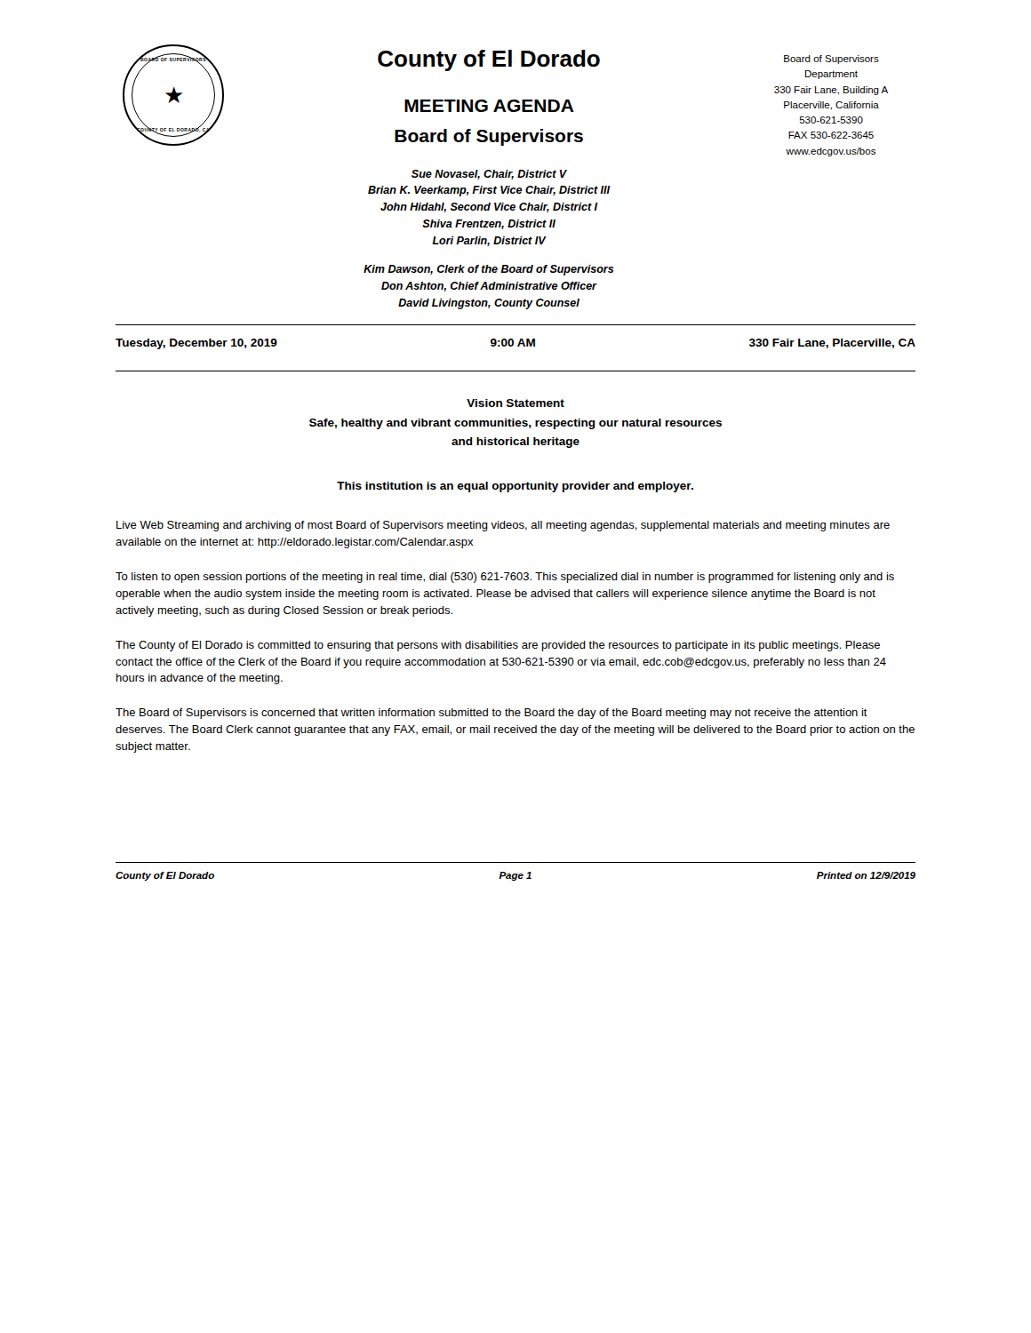BOARD OF SUPERVISORS
★
COUNTY OF EL DORADO, CA
County of El Dorado
MEETING AGENDA
Board of Supervisors
Sue Novasel, Chair, District V
Brian K. Veerkamp, First Vice Chair, District III
John Hidahl, Second Vice Chair, District I
Shiva Frentzen, District II
Lori Parlin, District IV
Kim Dawson, Clerk of the Board of Supervisors
Don Ashton, Chief Administrative Officer
David Livingston, County Counsel
Board of Supervisors
Department
330 Fair Lane, Building A
Placerville, California
530-621-5390
FAX 530-622-3645
www.edcgov.us/bos
Tuesday, December 10, 2019
9:00 AM
330 Fair Lane, Placerville, CA
Vision Statement Safe, healthy and vibrant communities, respecting our natural resources
and historical heritage
This institution is an equal opportunity provider and employer.
Live Web Streaming and archiving of most Board of Supervisors meeting videos, all meeting agendas, supplemental materials and meeting minutes are available on the internet at: http://eldorado.legistar.com/Calendar.aspx
To listen to open session portions of the meeting in real time, dial (530) 621-7603. This specialized dial in number is programmed for listening only and is operable when the audio system inside the meeting room is activated. Please be advised that callers will experience silence anytime the Board is not actively meeting, such as during Closed Session or break periods.
The County of El Dorado is committed to ensuring that persons with disabilities are provided the resources to participate in its public meetings. Please contact the office of the Clerk of the Board if you require accommodation at 530-621-5390 or via email, edc.cob@edcgov.us, preferably no less than 24 hours in advance of the meeting.
The Board of Supervisors is concerned that written information submitted to the Board the day of the Board meeting may not receive the attention it deserves. The Board Clerk cannot guarantee that any FAX, email, or mail received the day of the meeting will be delivered to the Board prior to action on the subject matter.
County of El Dorado
Page 1
Printed on 12/9/2019